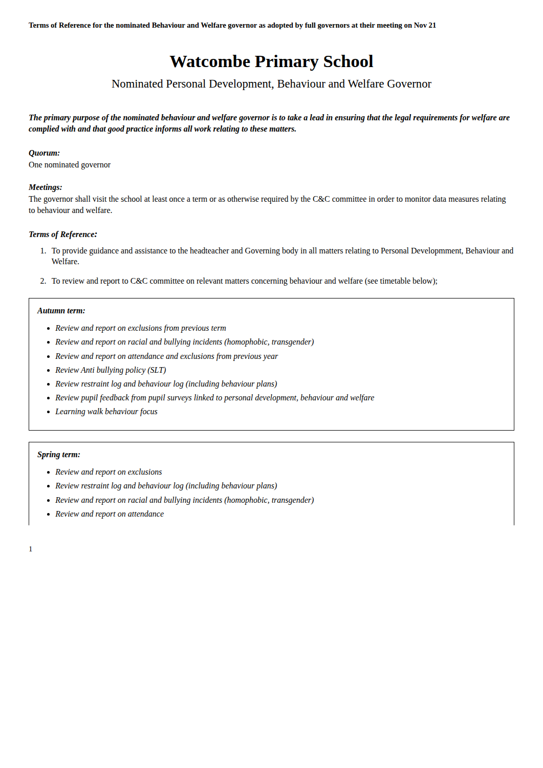Terms of Reference for the nominated Behaviour and Welfare governor as adopted by full governors at their meeting on Nov 21
Watcombe Primary School
Nominated Personal Development, Behaviour and Welfare Governor
The primary purpose of the nominated behaviour and welfare governor is to take a lead in ensuring that the legal requirements for welfare are complied with and that good practice informs all work relating to these matters.
Quorum:
One nominated governor
Meetings:
The governor shall visit the school at least once a term or as otherwise required by the C&C committee in order to monitor data measures relating to behaviour and welfare.
Terms of Reference:
To provide guidance and assistance to the headteacher and Governing body in all matters relating to Personal Developmment, Behaviour and Welfare.
To review and report to C&C committee on relevant matters concerning behaviour and welfare (see timetable below);
Autumn term:
Review and report on exclusions from previous term
Review and report on racial and bullying incidents (homophobic, transgender)
Review and report on attendance and exclusions from previous year
Review Anti bullying policy (SLT)
Review restraint log and behaviour log (including behaviour plans)
Review pupil feedback from pupil surveys linked to personal development, behaviour and welfare
Learning walk behaviour focus
Spring term:
Review and report on exclusions
Review restraint log and behaviour log (including behaviour plans)
Review and report on racial and bullying incidents (homophobic, transgender)
Review and report on attendance
1